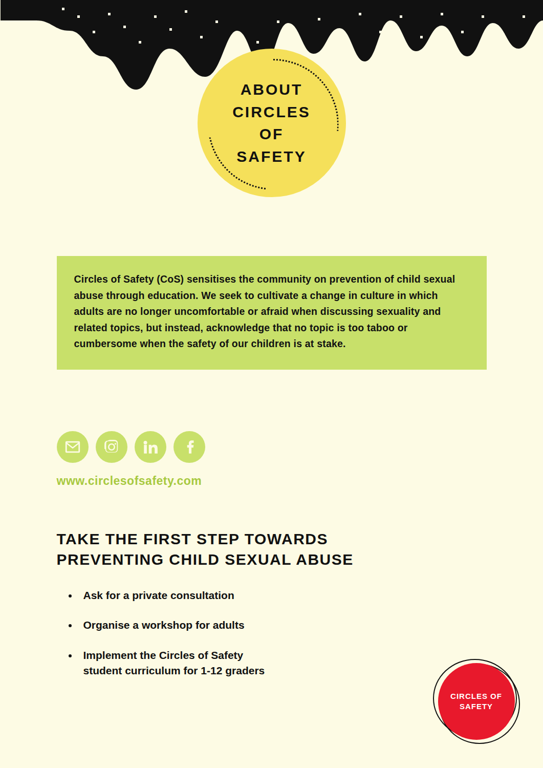About
Circles
of
Safety
Circles of Safety (CoS) sensitises the community on prevention of child sexual abuse through education. We seek to cultivate a change in culture in which adults are no longer uncomfortable or afraid when discussing sexuality and related topics, but instead, acknowledge that no topic is too taboo or cumbersome when the safety of our children is at stake.
www.circlesofsafety.com
Take the first step towards preventing child sexual abuse
Ask for a private consultation
Organise a workshop for adults
Implement the Circles of Safety
student curriculum for 1-12 graders
Circles of
Safety